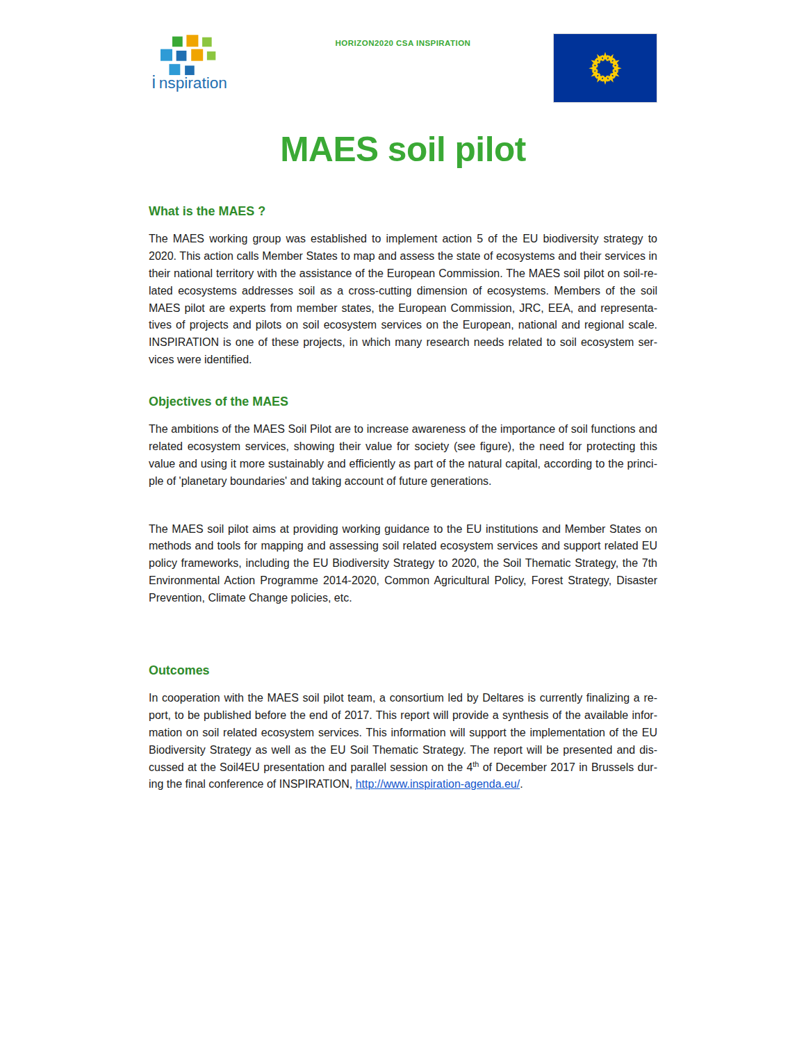i nspiration
HORIZON2020 CSA INSPIRATION
MAES soil pilot
What is the MAES ?
The MAES working group was established to implement action 5 of the EU biodiversity strategy to 2020. This action calls Member States to map and assess the state of ecosystems and their services in their national territory with the assistance of the European Commission. The MAES soil pilot on soil-related ecosystems addresses soil as a cross-cutting dimension of ecosystems. Members of the soil MAES pilot are experts from member states, the European Commission, JRC, EEA, and representatives of projects and pilots on soil ecosystem services on the European, national and regional scale. INSPIRATION is one of these projects, in which many research needs related to soil ecosystem services were identified.
Objectives of the MAES
The ambitions of the MAES Soil Pilot are to increase awareness of the importance of soil functions and related ecosystem services, showing their value for society (see figure), the need for protecting this value and using it more sustainably and efficiently as part of the natural capital, according to the principle of 'planetary boundaries' and taking account of future generations.
The MAES soil pilot aims at providing working guidance to the EU institutions and Member States on methods and tools for mapping and assessing soil related ecosystem services and support related EU policy frameworks, including the EU Biodiversity Strategy to 2020, the Soil Thematic Strategy, the 7th Environmental Action Programme 2014-2020, Common Agricultural Policy, Forest Strategy, Disaster Prevention, Climate Change policies, etc.
Outcomes
In cooperation with the MAES soil pilot team, a consortium led by Deltares is currently finalizing a report, to be published before the end of 2017. This report will provide a synthesis of the available information on soil related ecosystem services. This information will support the implementation of the EU Biodiversity Strategy as well as the EU Soil Thematic Strategy. The report will be presented and discussed at the Soil4EU presentation and parallel session on the 4th of December 2017 in Brussels during the final conference of INSPIRATION, http://www.inspiration-agenda.eu/.